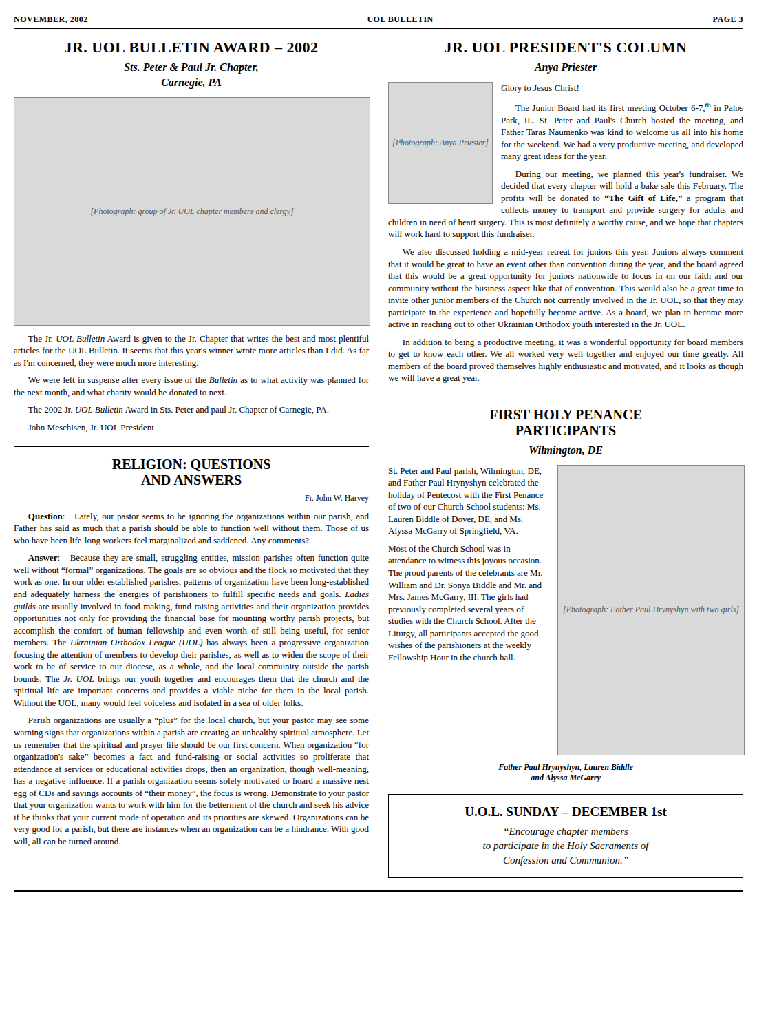NOVEMBER, 2002
UOL BULLETIN
PAGE 3
JR. UOL BULLETIN AWARD – 2002
Sts. Peter & Paul Jr. Chapter,
Carnegie, PA
[Photograph: group of Jr. UOL chapter members and clergy]
The Jr. UOL Bulletin Award is given to the Jr. Chapter that writes the best and most plentiful articles for the UOL Bulletin. It seems that this year's winner wrote more articles than I did. As far as I'm concerned, they were much more interesting.
We were left in suspense after every issue of the Bulletin as to what activity was planned for the next month, and what charity would be donated to next.
The 2002 Jr. UOL Bulletin Award in Sts. Peter and paul Jr. Chapter of Carnegie, PA.
John Meschisen, Jr. UOL President
RELIGION: QUESTIONS
AND ANSWERS
Fr. John W. Harvey
Question: Lately, our pastor seems to be ignoring the organizations within our parish, and Father has said as much that a parish should be able to function well without them. Those of us who have been life-long workers feel marginalized and saddened. Any comments?
Answer: Because they are small, struggling entities, mission parishes often function quite well without “formal” organizations. The goals are so obvious and the flock so motivated that they work as one. In our older established parishes, patterns of organization have been long-established and adequately harness the energies of parishioners to fulfill specific needs and goals. Ladies guilds are usually involved in food-making, fund-raising activities and their organization provides opportunities not only for providing the financial base for mounting worthy parish projects, but accomplish the comfort of human fellowship and even worth of still being useful, for senior members. The Ukrainian Orthodox League (UOL) has always been a progressive organization focusing the attention of members to develop their parishes, as well as to widen the scope of their work to be of service to our diocese, as a whole, and the local community outside the parish bounds. The Jr. UOL brings our youth together and encourages them that the church and the spiritual life are important concerns and provides a viable niche for them in the local parish. Without the UOL, many would feel voiceless and isolated in a sea of older folks.
Parish organizations are usually a “plus” for the local church, but your pastor may see some warning signs that organizations within a parish are creating an unhealthy spiritual atmosphere. Let us remember that the spiritual and prayer life should be our first concern. When organization “for organization's sake” becomes a fact and fund-raising or social activities so proliferate that attendance at services or educational activities drops, then an organization, though well-meaning, has a negative influence. If a parish organization seems solely motivated to hoard a massive nest egg of CDs and savings accounts of “their money”, the focus is wrong. Demonstrate to your pastor that your organization wants to work with him for the betterment of the church and seek his advice if he thinks that your current mode of operation and its priorities are skewed. Organizations can be very good for a parish, but there are instances when an organization can be a hindrance. With good will, all can be turned around.
JR. UOL PRESIDENT'S COLUMN
Anya Priester
[Photograph: Anya Priester]
Glory to Jesus Christ!
The Junior Board had its first meeting October 6-7,th in Palos Park, IL. St. Peter and Paul's Church hosted the meeting, and Father Taras Naumenko was kind to welcome us all into his home for the weekend. We had a very productive meeting, and developed many great ideas for the year.
During our meeting, we planned this year's fundraiser. We decided that every chapter will hold a bake sale this February. The profits will be donated to “The Gift of Life,” a program that collects money to transport and provide surgery for adults and children in need of heart surgery. This is most definitely a worthy cause, and we hope that chapters will work hard to support this fundraiser.
We also discussed holding a mid-year retreat for juniors this year. Juniors always comment that it would be great to have an event other than convention during the year, and the board agreed that this would be a great opportunity for juniors nationwide to focus in on our faith and our community without the business aspect like that of convention. This would also be a great time to invite other junior members of the Church not currently involved in the Jr. UOL, so that they may participate in the experience and hopefully become active. As a board, we plan to become more active in reaching out to other Ukrainian Orthodox youth interested in the Jr. UOL.
In addition to being a productive meeting, it was a wonderful opportunity for board members to get to know each other. We all worked very well together and enjoyed our time greatly. All members of the board proved themselves highly enthusiastic and motivated, and it looks as though we will have a great year.
FIRST HOLY PENANCE
PARTICIPANTS
Wilmington, DE
St. Peter and Paul parish, Wilmington, DE, and Father Paul Hrynyshyn celebrated the holiday of Pentecost with the First Penance of two of our Church School students: Ms. Lauren Biddle of Dover, DE, and Ms. Alyssa McGarry of Springfield, VA.
Most of the Church School was in attendance to witness this joyous occasion. The proud parents of the celebrants are Mr. William and Dr. Sonya Biddle and Mr. and Mrs. James McGarry, III. The girls had previously completed several years of studies with the Church School. After the Liturgy, all participants accepted the good wishes of the parishioners at the weekly Fellowship Hour in the church hall.
[Photograph: Father Paul Hrynyshyn with two girls]
Father Paul Hrynyshyn, Lauren Biddle
and Alyssa McGarry
U.O.L. SUNDAY – DECEMBER 1st
“Encourage chapter members
to participate in the Holy Sacraments of
Confession and Communion.”